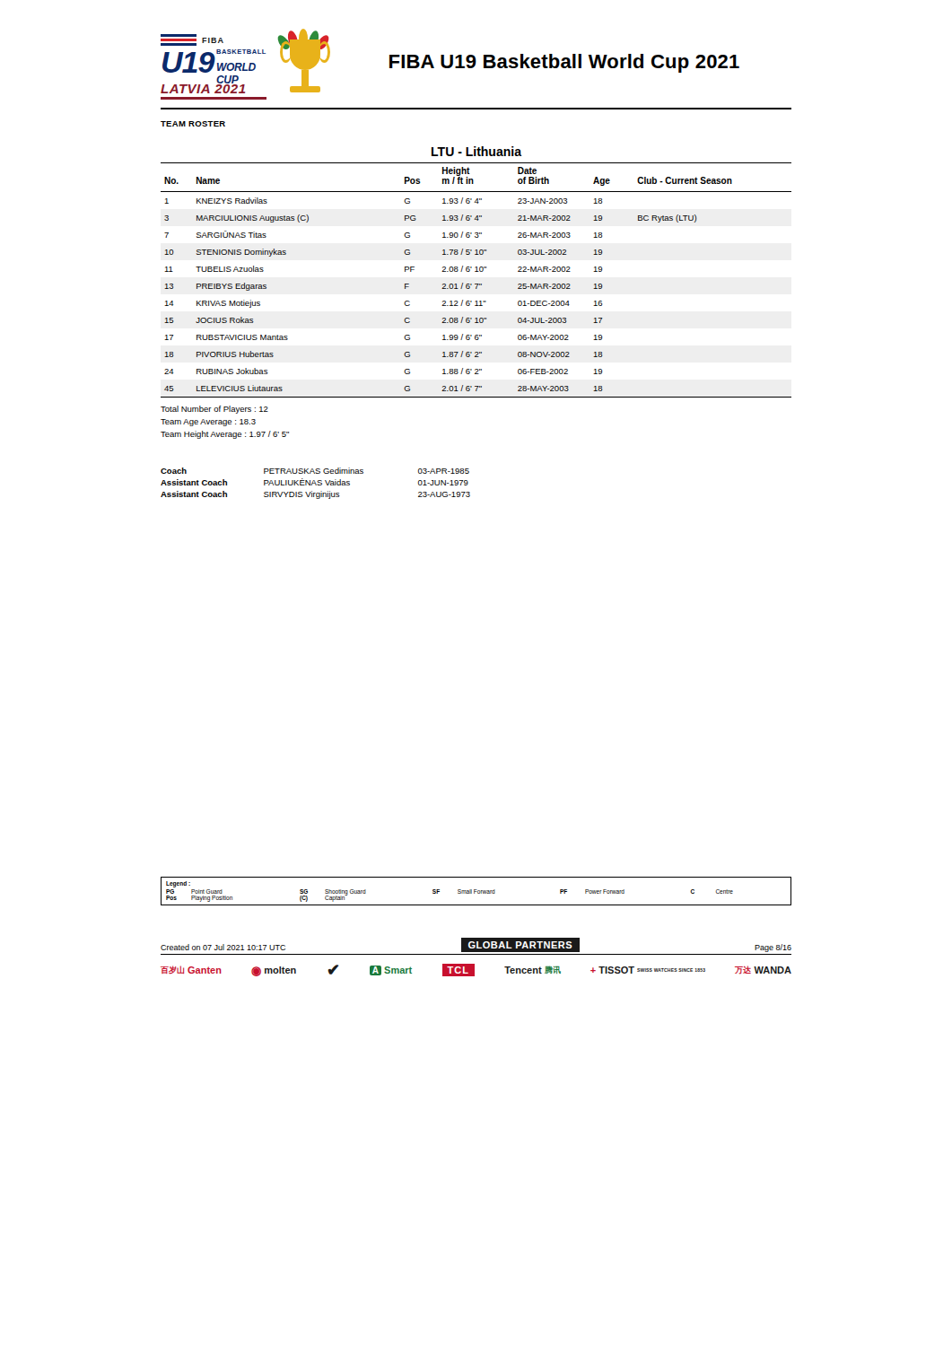FIBA
U19
BASKETBALL
WORLD CUP
LATVIA 2021
FIBA U19 Basketball World Cup 2021
TEAM ROSTER
LTU - Lithuania
| No. | Name | Pos | Height m / ft in | Date of Birth | Age | Club - Current Season |
| --- | --- | --- | --- | --- | --- | --- |
| 1 | KNEIZYS Radvilas | G | 1.93 / 6' 4" | 23-JAN-2003 | 18 | |
| 3 | MARCIULIONIS Augustas (C) | PG | 1.93 / 6' 4" | 21-MAR-2002 | 19 | BC Rytas (LTU) |
| 7 | SARGIŪNAS Titas | G | 1.90 / 6' 3" | 26-MAR-2003 | 18 | |
| 10 | STENIONIS Dominykas | G | 1.78 / 5' 10" | 03-JUL-2002 | 19 | |
| 11 | TUBELIS Azuolas | PF | 2.08 / 6' 10" | 22-MAR-2002 | 19 | |
| 13 | PREIBYS Edgaras | F | 2.01 / 6' 7" | 25-MAR-2002 | 19 | |
| 14 | KRIVAS Motiejus | C | 2.12 / 6' 11" | 01-DEC-2004 | 16 | |
| 15 | JOCIUS Rokas | C | 2.08 / 6' 10" | 04-JUL-2003 | 17 | |
| 17 | RUBSTAVICIUS Mantas | G | 1.99 / 6' 6" | 06-MAY-2002 | 19 | |
| 18 | PIVORIUS Hubertas | G | 1.87 / 6' 2" | 08-NOV-2002 | 18 | |
| 24 | RUBINAS Jokubas | G | 1.88 / 6' 2" | 06-FEB-2002 | 19 | |
| 45 | LELEVICIUS Liutauras | G | 2.01 / 6' 7" | 28-MAY-2003 | 18 | |
Total Number of Players : 12
Team Age Average : 18.3
Team Height Average : 1.97 / 6' 5"
| Coach | PETRAUSKAS Gediminas | 03-APR-1985 |
| Assistant Coach | PAULIUKĖNAS Vaidas | 01-JUN-1979 |
| Assistant Coach | SIRVYDIS Virginijus | 23-AUG-1973 |
Legend :
| PG | Point Guard | SG | Shooting Guard | SF | Small Forward | PF | Power Forward | C | Centre |
| Pos | Playing Position | (C) | Captain | | | | | | |
Created on 07 Jul 2021 10:17 UTC
GLOBAL PARTNERS
Page 8/16
百岁山Ganten
◉molten
✔
ASmart
TCL
Tencent 腾讯
+TISSOT
SWISS WATCHES SINCE 1853
万达WANDA